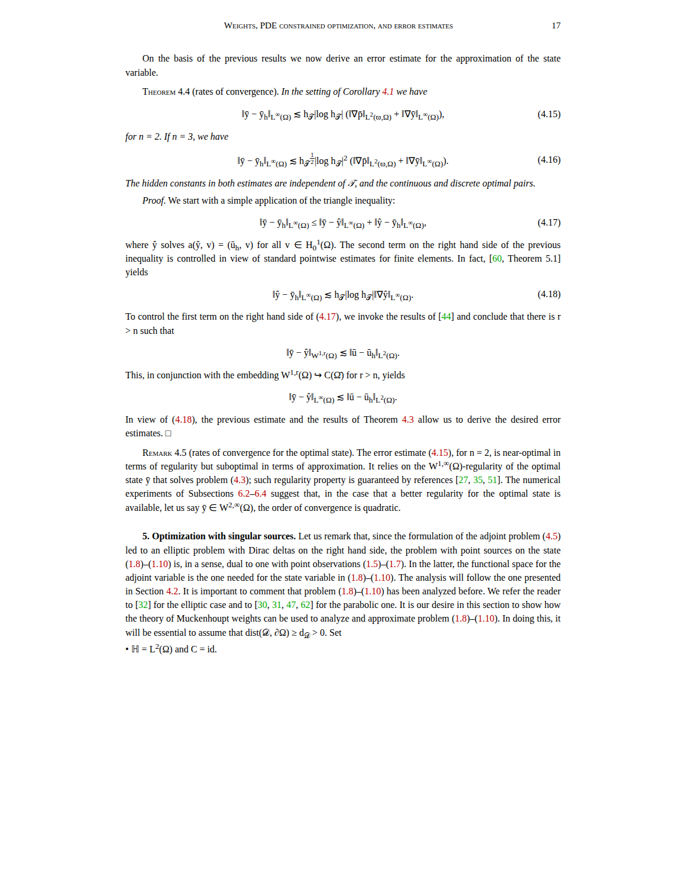Weights, PDE constrained optimization, and error estimates 17
On the basis of the previous results we now derive an error estimate for the approximation of the state variable.
Theorem 4.4 (rates of convergence). In the setting of Corollary 4.1 we have
‖ȳ − ȳh‖L∞(Ω) ≲ h𝒯|log h𝒯| (‖∇p̄‖L2(ϖ,Ω) + ‖∇ȳ‖L∞(Ω)), (4.15)
for n = 2. If n = 3, we have
‖ȳ − ȳh‖L∞(Ω) ≲ h𝒯12|log h𝒯|2 (‖∇p̄‖L2(ϖ,Ω) + ‖∇ȳ‖L∞(Ω)). (4.16)
The hidden constants in both estimates are independent of 𝒯, and the continuous and discrete optimal pairs.
Proof. We start with a simple application of the triangle inequality:
‖ȳ − ȳh‖L∞(Ω) ≤ ‖ȳ − ŷ‖L∞(Ω) + ‖ŷ − ȳh‖L∞(Ω), (4.17)
where ŷ solves a(ŷ, v) = (ūh, v) for all v ∈ H01(Ω). The second term on the right hand side of the previous inequality is controlled in view of standard pointwise estimates for finite elements. In fact, [60, Theorem 5.1] yields
‖ŷ − ȳh‖L∞(Ω) ≲ h𝒯|log h𝒯|‖∇ŷ‖L∞(Ω). (4.18)
To control the first term on the right hand side of (4.17), we invoke the results of [44] and conclude that there is r > n such that
‖ȳ − ŷ‖W1,r(Ω) ≲ ‖ū − ūh‖L2(Ω).
This, in conjunction with the embedding W1,r(Ω) ↪ C(Ω̄) for r > n, yields
‖ȳ − ŷ‖L∞(Ω) ≲ ‖ū − ūh‖L2(Ω).
In view of (4.18), the previous estimate and the results of Theorem 4.3 allow us to derive the desired error estimates. □
Remark 4.5 (rates of convergence for the optimal state). The error estimate (4.15), for n = 2, is near-optimal in terms of regularity but suboptimal in terms of approximation. It relies on the W1,∞(Ω)-regularity of the optimal state ȳ that solves problem (4.3); such regularity property is guaranteed by references [27, 35, 51]. The numerical experiments of Subsections 6.2–6.4 suggest that, in the case that a better regularity for the optimal state is available, let us say ȳ ∈ W2,∞(Ω), the order of convergence is quadratic.
5. Optimization with singular sources. Let us remark that, since the formulation of the adjoint problem (4.5) led to an elliptic problem with Dirac deltas on the right hand side, the problem with point sources on the state (1.8)–(1.10) is, in a sense, dual to one with point observations (1.5)–(1.7). In the latter, the functional space for the adjoint variable is the one needed for the state variable in (1.8)–(1.10). The analysis will follow the one presented in Section 4.2. It is important to comment that problem (1.8)–(1.10) has been analyzed before. We refer the reader to [32] for the elliptic case and to [30, 31, 47, 62] for the parabolic one. It is our desire in this section to show how the theory of Muckenhoupt weights can be used to analyze and approximate problem (1.8)–(1.10). In doing this, it will be essential to assume that dist(𝒟, ∂Ω) ≥ d𝒟 > 0. Set
ℍ = L2(Ω) and C = id.